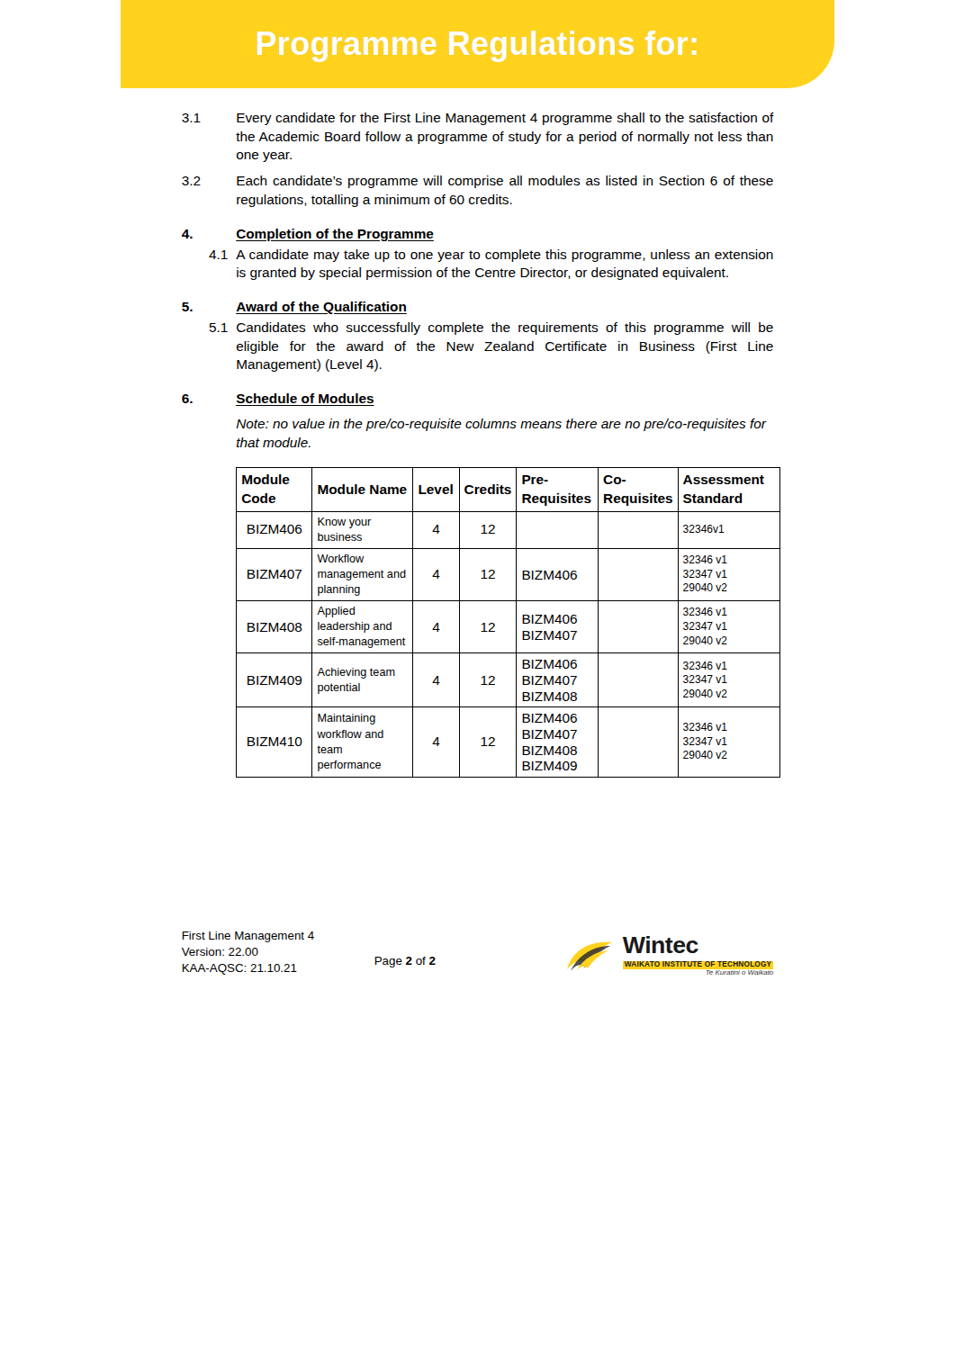Programme Regulations for:
3.1
Every candidate for the First Line Management 4 programme shall to the satisfaction of the Academic Board follow a programme of study for a period of normally not less than one year.
3.2
Each candidate’s programme will comprise all modules as listed in Section 6 of these regulations, totalling a minimum of 60 credits.
4.
Completion of the Programme
4.1
A candidate may take up to one year to complete this programme, unless an extension is granted by special permission of the Centre Director, or designated equivalent.
5.
Award of the Qualification
5.1
Candidates who successfully complete the requirements of this programme will be eligible for the award of the New Zealand Certificate in Business (First Line Management) (Level 4).
6.
Schedule of Modules
Note: no value in the pre/co-requisite columns means there are no pre/co-requisites for that module.
| Module Code | Module Name | Level | Credits | Pre-Requisites | Co-Requisites | Assessment Standard |
| --- | --- | --- | --- | --- | --- | --- |
| BIZM406 | Know your business | 4 | 12 | | | 32346v1 |
| BIZM407 | Workflow management and planning | 4 | 12 | BIZM406 | | 32346 v1 32347 v1 29040 v2 |
| BIZM408 | Applied leadership and self-management | 4 | 12 | BIZM406 BIZM407 | | 32346 v1 32347 v1 29040 v2 |
| BIZM409 | Achieving team potential | 4 | 12 | BIZM406 BIZM407 BIZM408 | | 32346 v1 32347 v1 29040 v2 |
| BIZM410 | Maintaining workflow and team performance | 4 | 12 | BIZM406 BIZM407 BIZM408 BIZM409 | | 32346 v1 32347 v1 29040 v2 |
First Line Management 4
Version: 22.00
KAA-AQSC: 21.10.21
Page 2 of 2
Wintec
WAIKATO INSTITUTE OF TECHNOLOGY Te Kuratini o Waikato